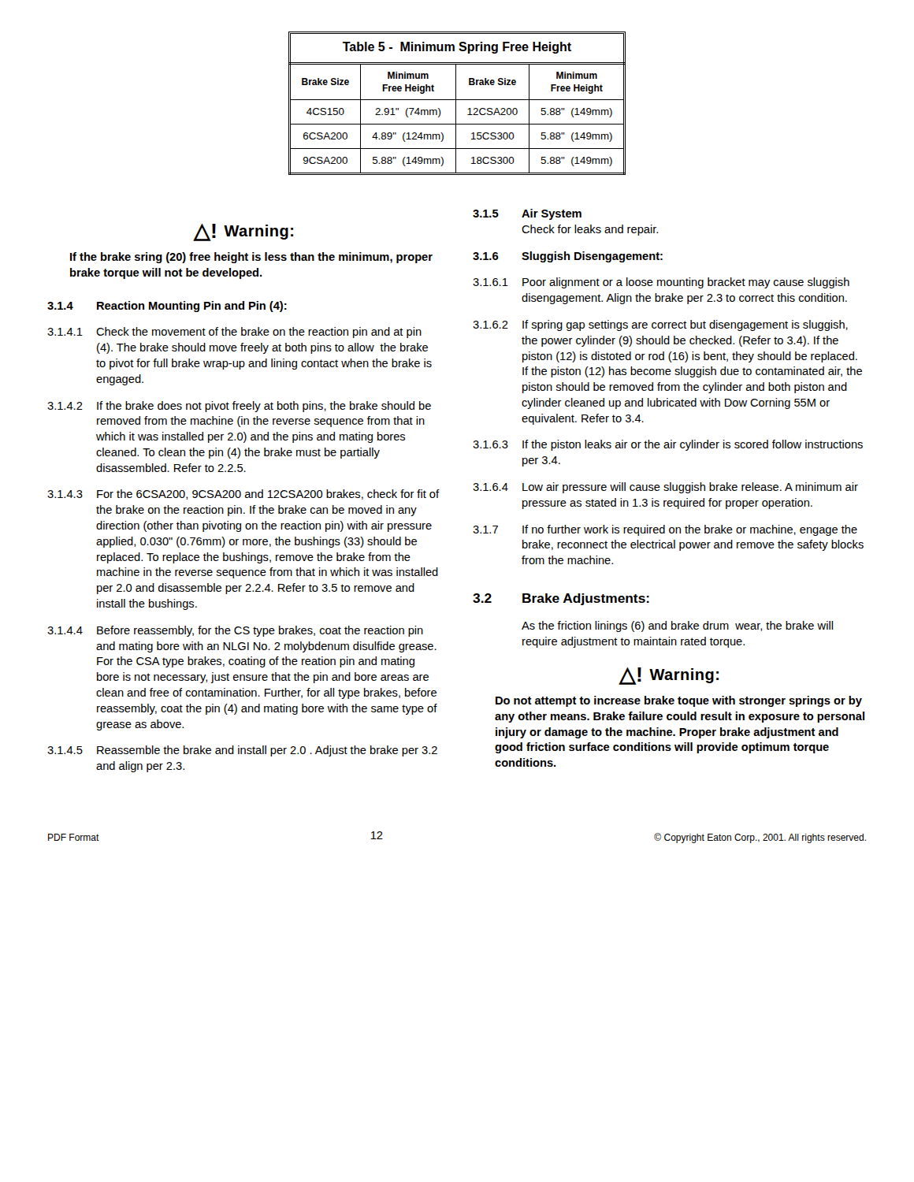Table 5 - Minimum Spring Free Height
| Brake Size | Minimum Free Height | Brake Size | Minimum Free Height |
| --- | --- | --- | --- |
| 4CS150 | 2.91" (74mm) | 12CSA200 | 5.88" (149mm) |
| 6CSA200 | 4.89" (124mm) | 15CS300 | 5.88" (149mm) |
| 9CSA200 | 5.88" (149mm) | 18CS300 | 5.88" (149mm) |
△!Warning:
If the brake sring (20) free height is less than the minimum, proper brake torque will not be developed.
3.1.4
Reaction Mounting Pin and Pin (4):
3.1.4.1
Check the movement of the brake on the reaction pin and at pin (4). The brake should move freely at both pins to allow the brake to pivot for full brake wrap-up and lining contact when the brake is engaged.
3.1.4.2
If the brake does not pivot freely at both pins, the brake should be removed from the machine (in the reverse sequence from that in which it was installed per 2.0) and the pins and mating bores cleaned. To clean the pin (4) the brake must be partially disassembled. Refer to 2.2.5.
3.1.4.3
For the 6CSA200, 9CSA200 and 12CSA200 brakes, check for fit of the brake on the reaction pin. If the brake can be moved in any direction (other than pivoting on the reaction pin) with air pressure applied, 0.030" (0.76mm) or more, the bushings (33) should be replaced. To replace the bushings, remove the brake from the machine in the reverse sequence from that in which it was installed per 2.0 and disassemble per 2.2.4. Refer to 3.5 to remove and install the bushings.
3.1.4.4
Before reassembly, for the CS type brakes, coat the reaction pin and mating bore with an NLGI No. 2 molybdenum disulfide grease. For the CSA type brakes, coating of the reation pin and mating bore is not necessary, just ensure that the pin and bore areas are clean and free of contamination. Further, for all type brakes, before reassembly, coat the pin (4) and mating bore with the same type of grease as above.
3.1.4.5
Reassemble the brake and install per 2.0 . Adjust the brake per 3.2 and align per 2.3.
3.1.5
Air System
Check for leaks and repair.
3.1.6
Sluggish Disengagement:
3.1.6.1
Poor alignment or a loose mounting bracket may cause sluggish disengagement. Align the brake per 2.3 to correct this condition.
3.1.6.2
If spring gap settings are correct but disengagement is sluggish, the power cylinder (9) should be checked. (Refer to 3.4). If the piston (12) is distoted or rod (16) is bent, they should be replaced. If the piston (12) has become sluggish due to contaminated air, the piston should be removed from the cylinder and both piston and cylinder cleaned up and lubricated with Dow Corning 55M or equivalent. Refer to 3.4.
3.1.6.3
If the piston leaks air or the air cylinder is scored follow instructions per 3.4.
3.1.6.4
Low air pressure will cause sluggish brake release. A minimum air pressure as stated in 1.3 is required for proper operation.
3.1.7
If no further work is required on the brake or machine, engage the brake, reconnect the electrical power and remove the safety blocks from the machine.
3.2
Brake Adjustments:
As the friction linings (6) and brake drum wear, the brake will require adjustment to maintain rated torque.
△!Warning:
Do not attempt to increase brake toque with stronger springs or by any other means. Brake failure could result in exposure to personal injury or damage to the machine. Proper brake adjustment and good friction surface conditions will provide optimum torque conditions.
PDF Format
12
© Copyright Eaton Corp., 2001. All rights reserved.